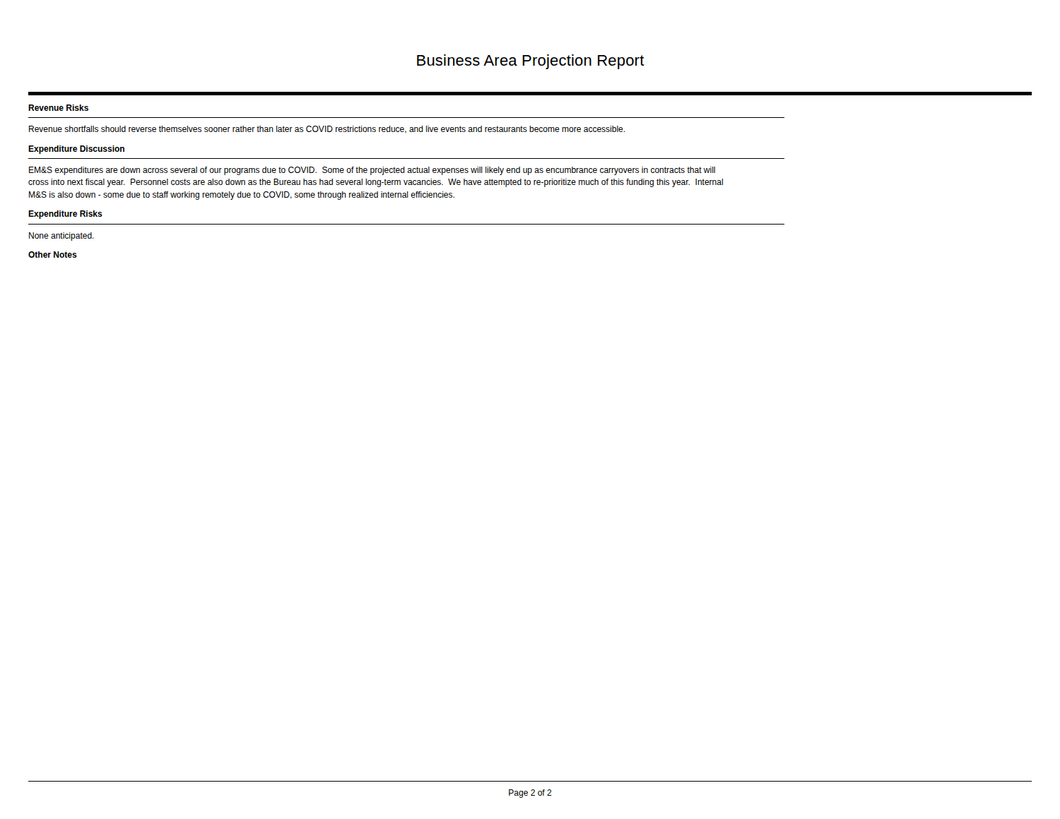Business Area Projection Report
Revenue Risks
Revenue shortfalls should reverse themselves sooner rather than later as COVID restrictions reduce, and live events and restaurants become more accessible.
Expenditure Discussion
EM&S expenditures are down across several of our programs due to COVID. Some of the projected actual expenses will likely end up as encumbrance carryovers in contracts that will cross into next fiscal year. Personnel costs are also down as the Bureau has had several long-term vacancies. We have attempted to re-prioritize much of this funding this year. Internal M&S is also down - some due to staff working remotely due to COVID, some through realized internal efficiencies.
Expenditure Risks
None anticipated.
Other Notes
Page 2 of 2